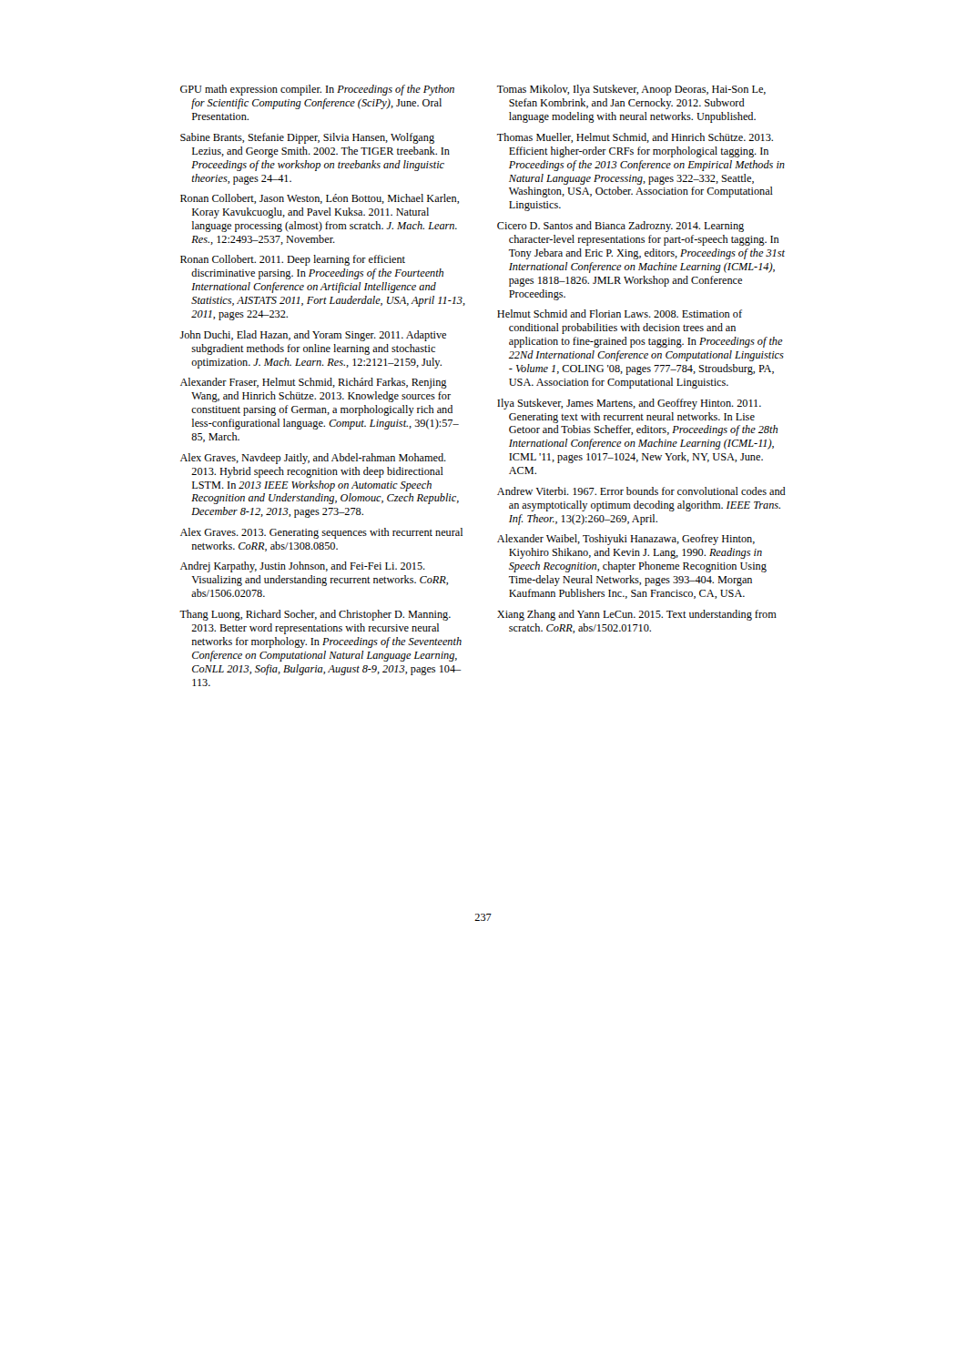GPU math expression compiler. In Proceedings of the Python for Scientific Computing Conference (SciPy), June. Oral Presentation.
Sabine Brants, Stefanie Dipper, Silvia Hansen, Wolfgang Lezius, and George Smith. 2002. The TIGER treebank. In Proceedings of the workshop on treebanks and linguistic theories, pages 24–41.
Ronan Collobert, Jason Weston, Léon Bottou, Michael Karlen, Koray Kavukcuoglu, and Pavel Kuksa. 2011. Natural language processing (almost) from scratch. J. Mach. Learn. Res., 12:2493–2537, November.
Ronan Collobert. 2011. Deep learning for efficient discriminative parsing. In Proceedings of the Fourteenth International Conference on Artificial Intelligence and Statistics, AISTATS 2011, Fort Lauderdale, USA, April 11-13, 2011, pages 224–232.
John Duchi, Elad Hazan, and Yoram Singer. 2011. Adaptive subgradient methods for online learning and stochastic optimization. J. Mach. Learn. Res., 12:2121–2159, July.
Alexander Fraser, Helmut Schmid, Richárd Farkas, Renjing Wang, and Hinrich Schütze. 2013. Knowledge sources for constituent parsing of German, a morphologically rich and less-configurational language. Comput. Linguist., 39(1):57–85, March.
Alex Graves, Navdeep Jaitly, and Abdel-rahman Mohamed. 2013. Hybrid speech recognition with deep bidirectional LSTM. In 2013 IEEE Workshop on Automatic Speech Recognition and Understanding, Olomouc, Czech Republic, December 8-12, 2013, pages 273–278.
Alex Graves. 2013. Generating sequences with recurrent neural networks. CoRR, abs/1308.0850.
Andrej Karpathy, Justin Johnson, and Fei-Fei Li. 2015. Visualizing and understanding recurrent networks. CoRR, abs/1506.02078.
Thang Luong, Richard Socher, and Christopher D. Manning. 2013. Better word representations with recursive neural networks for morphology. In Proceedings of the Seventeenth Conference on Computational Natural Language Learning, CoNLL 2013, Sofia, Bulgaria, August 8-9, 2013, pages 104–113.
Tomas Mikolov, Ilya Sutskever, Anoop Deoras, Hai-Son Le, Stefan Kombrink, and Jan Cernocky. 2012. Subword language modeling with neural networks. Unpublished.
Thomas Mueller, Helmut Schmid, and Hinrich Schütze. 2013. Efficient higher-order CRFs for morphological tagging. In Proceedings of the 2013 Conference on Empirical Methods in Natural Language Processing, pages 322–332, Seattle, Washington, USA, October. Association for Computational Linguistics.
Cicero D. Santos and Bianca Zadrozny. 2014. Learning character-level representations for part-of-speech tagging. In Tony Jebara and Eric P. Xing, editors, Proceedings of the 31st International Conference on Machine Learning (ICML-14), pages 1818–1826. JMLR Workshop and Conference Proceedings.
Helmut Schmid and Florian Laws. 2008. Estimation of conditional probabilities with decision trees and an application to fine-grained pos tagging. In Proceedings of the 22Nd International Conference on Computational Linguistics - Volume 1, COLING '08, pages 777–784, Stroudsburg, PA, USA. Association for Computational Linguistics.
Ilya Sutskever, James Martens, and Geoffrey Hinton. 2011. Generating text with recurrent neural networks. In Lise Getoor and Tobias Scheffer, editors, Proceedings of the 28th International Conference on Machine Learning (ICML-11), ICML '11, pages 1017–1024, New York, NY, USA, June. ACM.
Andrew Viterbi. 1967. Error bounds for convolutional codes and an asymptotically optimum decoding algorithm. IEEE Trans. Inf. Theor., 13(2):260–269, April.
Alexander Waibel, Toshiyuki Hanazawa, Geofrey Hinton, Kiyohiro Shikano, and Kevin J. Lang, 1990. Readings in Speech Recognition, chapter Phoneme Recognition Using Time-delay Neural Networks, pages 393–404. Morgan Kaufmann Publishers Inc., San Francisco, CA, USA.
Xiang Zhang and Yann LeCun. 2015. Text understanding from scratch. CoRR, abs/1502.01710.
237